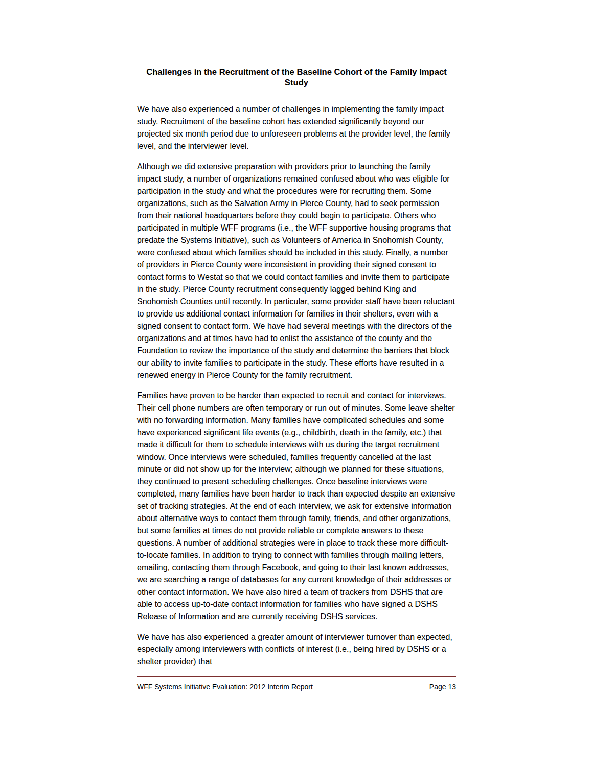Challenges in the Recruitment of the Baseline Cohort of the Family Impact Study
We have also experienced a number of challenges in implementing the family impact study. Recruitment of the baseline cohort has extended significantly beyond our projected six month period due to unforeseen problems at the provider level, the family level, and the interviewer level.
Although we did extensive preparation with providers prior to launching the family impact study, a number of organizations remained confused about who was eligible for participation in the study and what the procedures were for recruiting them. Some organizations, such as the Salvation Army in Pierce County, had to seek permission from their national headquarters before they could begin to participate. Others who participated in multiple WFF programs (i.e., the WFF supportive housing programs that predate the Systems Initiative), such as Volunteers of America in Snohomish County, were confused about which families should be included in this study. Finally, a number of providers in Pierce County were inconsistent in providing their signed consent to contact forms to Westat so that we could contact families and invite them to participate in the study. Pierce County recruitment consequently lagged behind King and Snohomish Counties until recently. In particular, some provider staff have been reluctant to provide us additional contact information for families in their shelters, even with a signed consent to contact form. We have had several meetings with the directors of the organizations and at times have had to enlist the assistance of the county and the Foundation to review the importance of the study and determine the barriers that block our ability to invite families to participate in the study. These efforts have resulted in a renewed energy in Pierce County for the family recruitment.
Families have proven to be harder than expected to recruit and contact for interviews. Their cell phone numbers are often temporary or run out of minutes. Some leave shelter with no forwarding information. Many families have complicated schedules and some have experienced significant life events (e.g., childbirth, death in the family, etc.) that made it difficult for them to schedule interviews with us during the target recruitment window. Once interviews were scheduled, families frequently cancelled at the last minute or did not show up for the interview; although we planned for these situations, they continued to present scheduling challenges. Once baseline interviews were completed, many families have been harder to track than expected despite an extensive set of tracking strategies. At the end of each interview, we ask for extensive information about alternative ways to contact them through family, friends, and other organizations, but some families at times do not provide reliable or complete answers to these questions. A number of additional strategies were in place to track these more difficult-to-locate families. In addition to trying to connect with families through mailing letters, emailing, contacting them through Facebook, and going to their last known addresses, we are searching a range of databases for any current knowledge of their addresses or other contact information. We have also hired a team of trackers from DSHS that are able to access up-to-date contact information for families who have signed a DSHS Release of Information and are currently receiving DSHS services.
We have has also experienced a greater amount of interviewer turnover than expected, especially among interviewers with conflicts of interest (i.e., being hired by DSHS or a shelter provider) that
WFF Systems Initiative Evaluation: 2012 Interim Report
Page 13